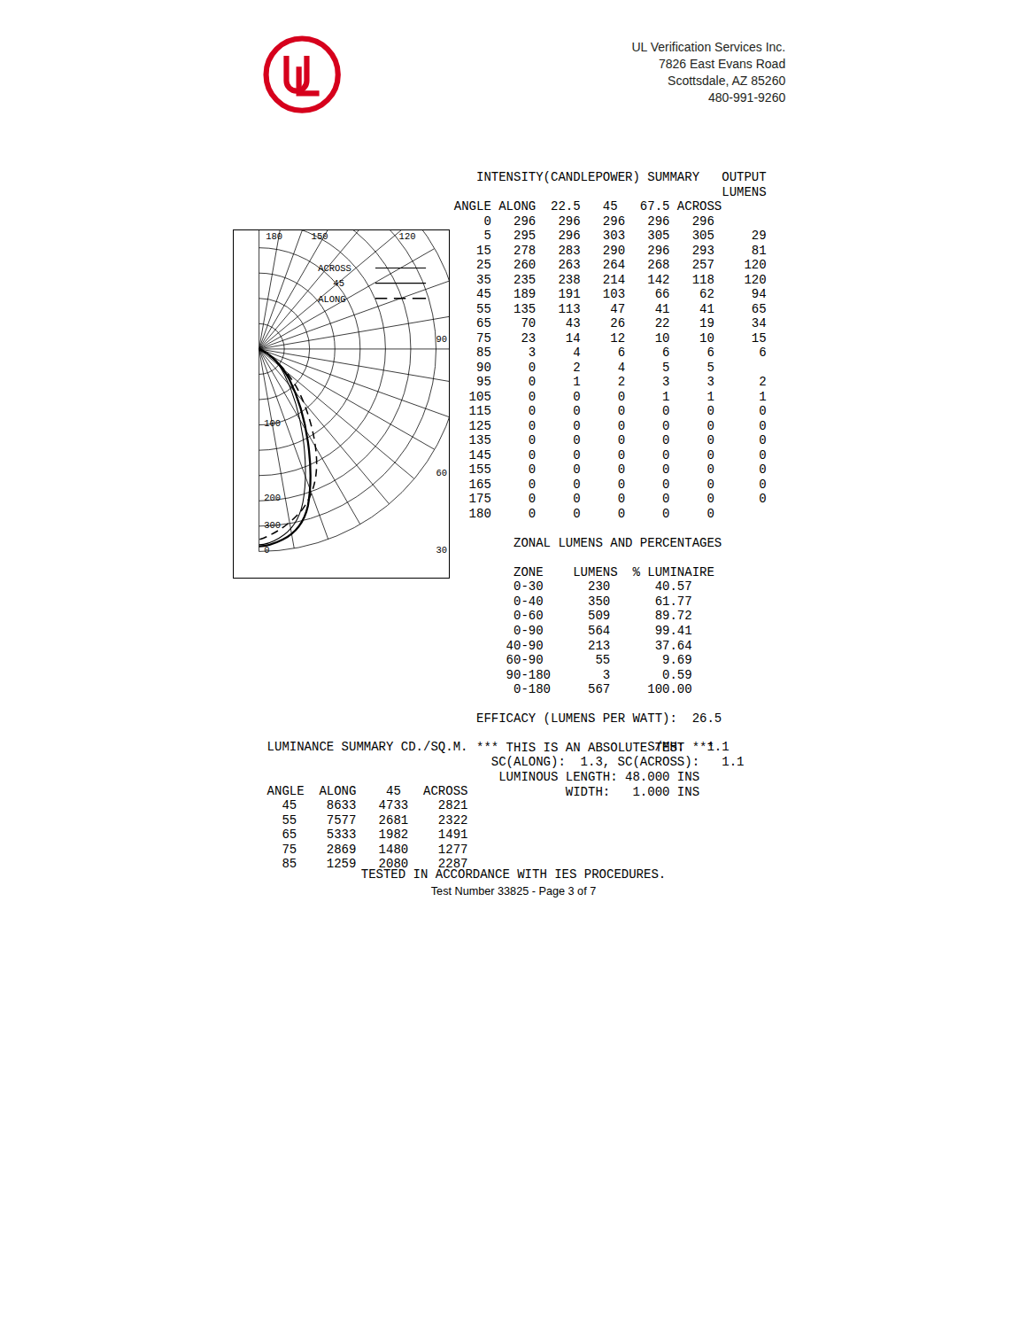UL Verification Services Inc.
7826 East Evans Road
Scottsdale, AZ 85260
480-991-9260
180 150 120 90 60 30 0 100 200 x 300 ACROSS 45 ALONG
INTENSITY(CANDLEPOWER) SUMMARY OUTPUT LUMENS ANGLE ALONG 22.5 45 67.5 ACROSS 0 296 296 296 296 296 5 295 296 303 305 305 29 15 278 283 290 296 293 81 25 260 263 264 268 257 120 35 235 238 214 142 118 120 45 189 191 103 66 62 94 55 135 113 47 41 41 65 65 70 43 26 22 19 34 75 23 14 12 10 10 15 85 3 4 6 6 6 6 90 0 2 4 5 5 95 0 1 2 3 3 2 105 0 0 0 1 1 1 115 0 0 0 0 0 0 125 0 0 0 0 0 0 135 0 0 0 0 0 0 145 0 0 0 0 0 0 155 0 0 0 0 0 0 165 0 0 0 0 0 0 175 0 0 0 0 0 0 180 0 0 0 0 0 ZONAL LUMENS AND PERCENTAGES ZONE LUMENS % LUMINAIRE 0-30 230 40.57 0-40 350 61.77 0-60 509 89.72 0-90 564 99.41 40-90 213 37.64 60-90 55 9.69 90-180 3 0.59 0-180 567 100.00 EFFICACY (LUMENS PER WATT): 26.5 *** THIS IS AN ABSOLUTE TEST *** LUMINOUS LENGTH: 48.000 INS WIDTH: 1.000 INS
LUMINANCE SUMMARY CD./SQ.M. ANGLE ALONG 45 ACROSS 45 8633 4733 2821 55 7577 2681 2322 65 5333 1982 1491 75 2869 1480 1277 85 1259 2080 2287
S/MH: 1.1 SC(ALONG): 1.3, SC(ACROSS): 1.1
TESTED IN ACCORDANCE WITH IES PROCEDURES.
Test Number 33825 - Page 3 of 7